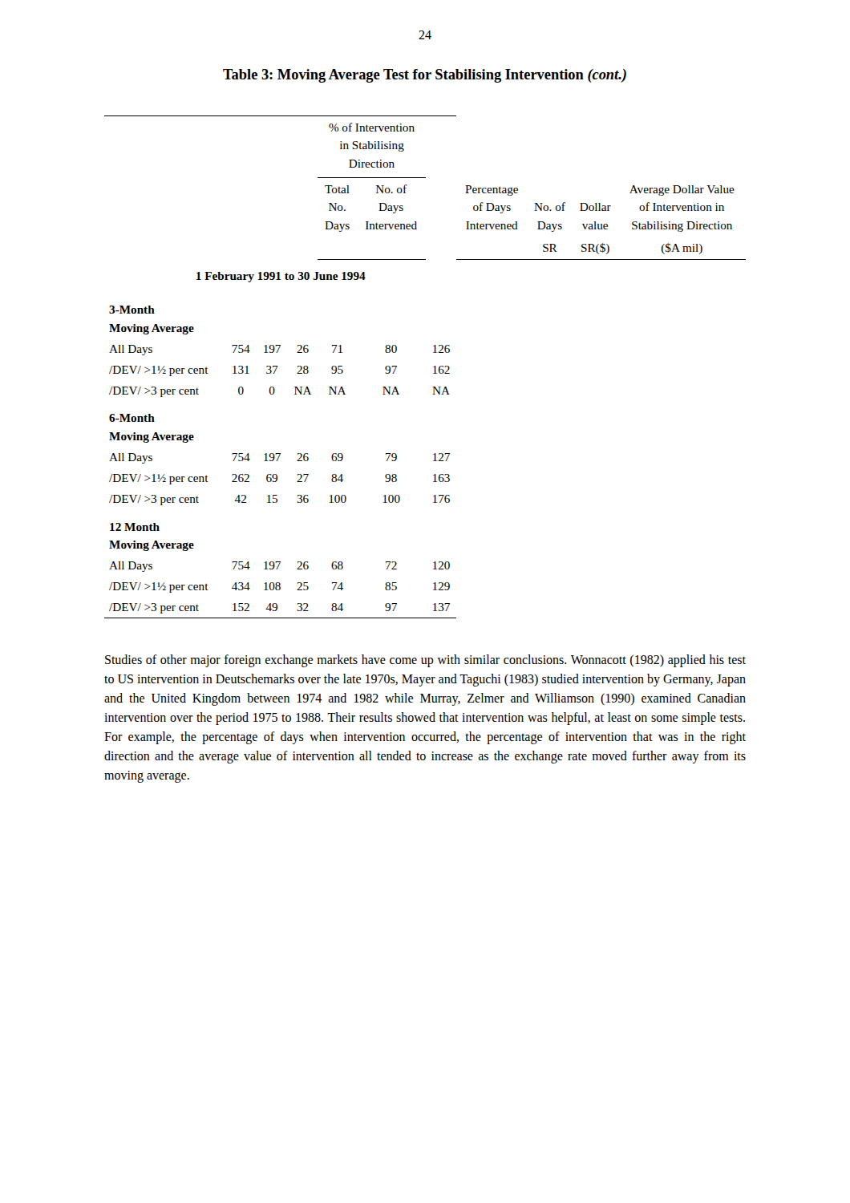24
Table 3: Moving Average Test for Stabilising Intervention (cont.)
| | | | | % of Intervention in Stabilising Direction | |
| --- | --- | --- | --- | --- | --- |
| Total No. Days | No. of Days Intervened | Percentage of Days Intervened | No. of Days | Dollar value | Average Dollar Value of Intervention in Stabilising Direction |
| | | | SR | SR($) | ($A mil) |
| 1 February 1991 to 30 June 1994 |
| 3-Month Moving Average |
| All Days | 754 | 197 | 26 | 71 | 80 | 126 |
| /DEV/ >1½ per cent | 131 | 37 | 28 | 95 | 97 | 162 |
| /DEV/ >3 per cent | 0 | 0 | NA | NA | NA | NA |
| 6-Month Moving Average |
| All Days | 754 | 197 | 26 | 69 | 79 | 127 |
| /DEV/ >1½ per cent | 262 | 69 | 27 | 84 | 98 | 163 |
| /DEV/ >3 per cent | 42 | 15 | 36 | 100 | 100 | 176 |
| 12 Month Moving Average |
| All Days | 754 | 197 | 26 | 68 | 72 | 120 |
| /DEV/ >1½ per cent | 434 | 108 | 25 | 74 | 85 | 129 |
| /DEV/ >3 per cent | 152 | 49 | 32 | 84 | 97 | 137 |
Studies of other major foreign exchange markets have come up with similar conclusions. Wonnacott (1982) applied his test to US intervention in Deutschemarks over the late 1970s, Mayer and Taguchi (1983) studied intervention by Germany, Japan and the United Kingdom between 1974 and 1982 while Murray, Zelmer and Williamson (1990) examined Canadian intervention over the period 1975 to 1988. Their results showed that intervention was helpful, at least on some simple tests. For example, the percentage of days when intervention occurred, the percentage of intervention that was in the right direction and the average value of intervention all tended to increase as the exchange rate moved further away from its moving average.